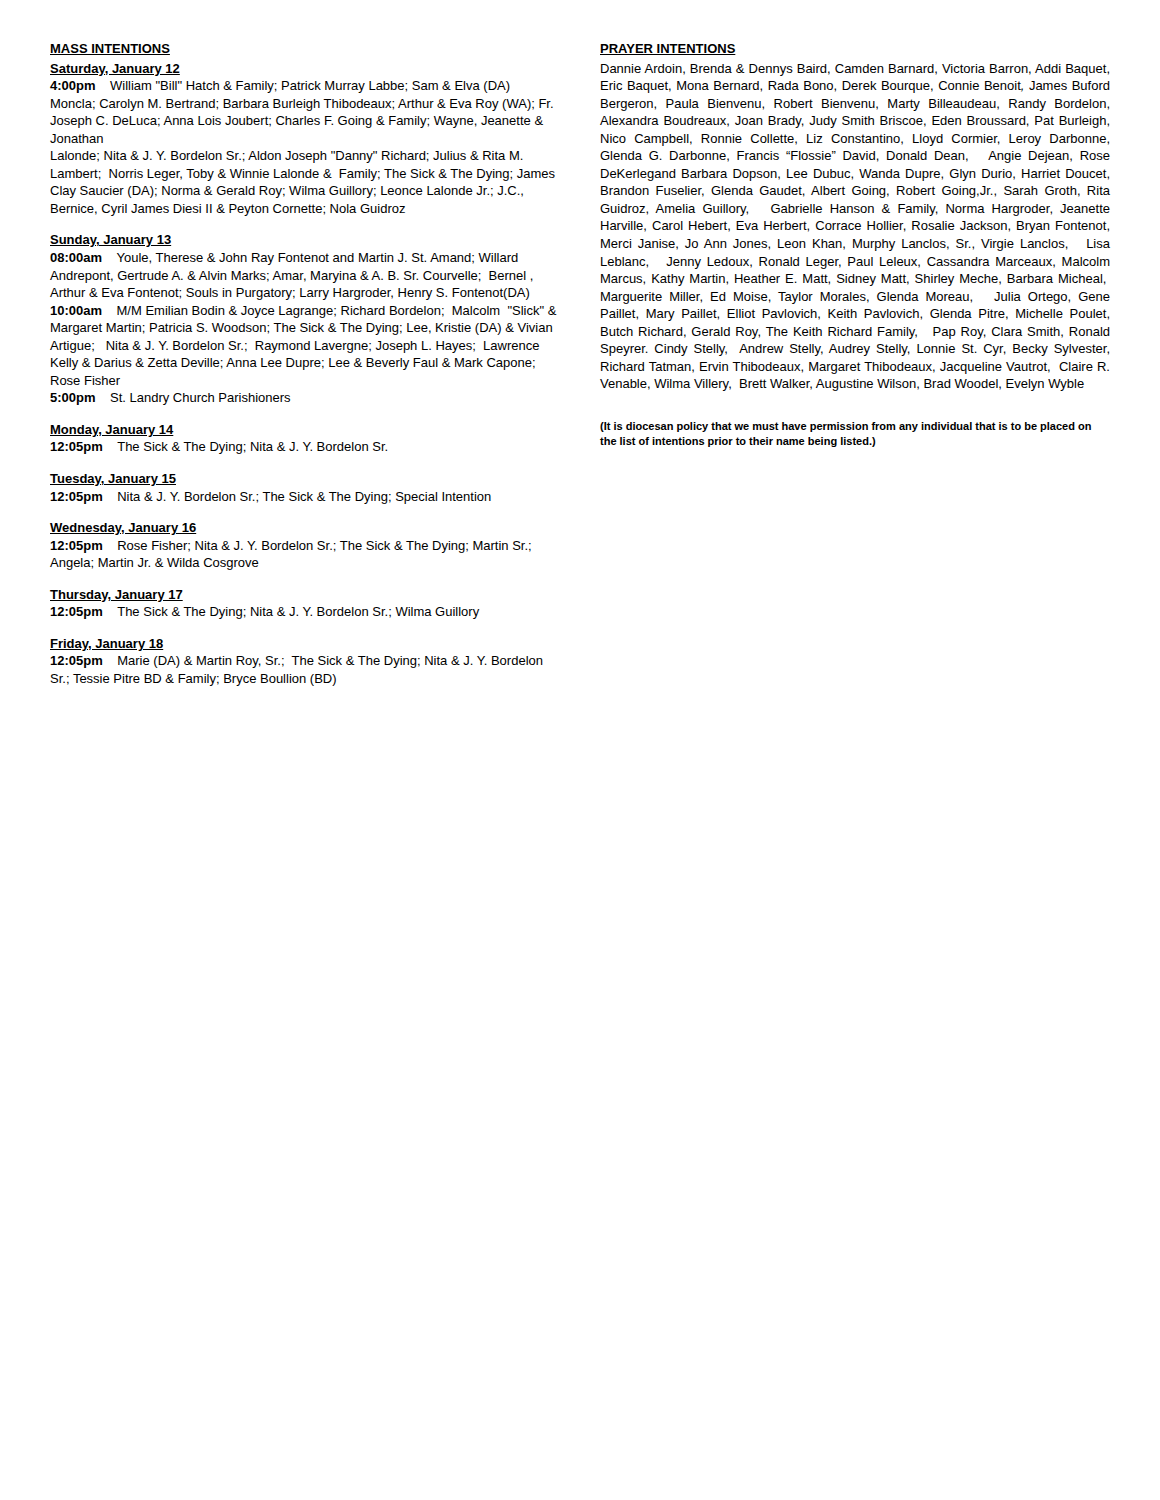Mass Intentions
Saturday, January 12
4:00pm William "Bill" Hatch & Family; Patrick Murray Labbe; Sam & Elva (DA) Moncla; Carolyn M. Bertrand; Barbara Burleigh Thibodeaux; Arthur & Eva Roy (WA); Fr. Joseph C. DeLuca; Anna Lois Joubert; Charles F. Going & Family; Wayne, Jeanette & Jonathan
Lalonde; Nita & J. Y. Bordelon Sr.; Aldon Joseph "Danny" Richard; Julius & Rita M. Lambert; Norris Leger, Toby & Winnie Lalonde & Family; The Sick & The Dying; James Clay Saucier (DA); Norma & Gerald Roy; Wilma Guillory; Leonce Lalonde Jr.; J.C., Bernice, Cyril James Diesi II & Peyton Cornette; Nola Guidroz
Sunday, January 13
08:00am Youle, Therese & John Ray Fontenot and Martin J. St. Amand; Willard Andrepont, Gertrude A. & Alvin Marks; Amar, Maryina & A. B. Sr. Courvelle; Bernel , Arthur & Eva Fontenot; Souls in Purgatory; Larry Hargroder, Henry S. Fontenot(DA)
10:00am M/M Emilian Bodin & Joyce Lagrange; Richard Bordelon; Malcolm "Slick" & Margaret Martin; Patricia S. Woodson; The Sick & The Dying; Lee, Kristie (DA) & Vivian
Artigue; Nita & J. Y. Bordelon Sr.; Raymond Lavergne; Joseph L. Hayes; Lawrence Kelly & Darius & Zetta Deville; Anna Lee Dupre; Lee & Beverly Faul & Mark Capone; Rose Fisher
5:00pm St. Landry Church Parishioners
Monday, January 14
12:05pm The Sick & The Dying; Nita & J. Y. Bordelon Sr.
Tuesday, January 15
12:05pm Nita & J. Y. Bordelon Sr.; The Sick & The Dying; Special Intention
Wednesday, January 16
12:05pm Rose Fisher; Nita & J. Y. Bordelon Sr.; The Sick & The Dying; Martin Sr.; Angela; Martin Jr. & Wilda Cosgrove
Thursday, January 17
12:05pm The Sick & The Dying; Nita & J. Y. Bordelon Sr.; Wilma Guillory
Friday, January 18
12:05pm Marie (DA) & Martin Roy, Sr.; The Sick & The Dying; Nita & J. Y. Bordelon Sr.; Tessie Pitre BD & Family; Bryce Boullion (BD)
Prayer Intentions
Dannie Ardoin, Brenda & Dennys Baird, Camden Barnard, Victoria Barron, Addi Baquet, Eric Baquet, Mona Bernard, Rada Bono, Derek Bourque, Connie Benoit, James Buford Bergeron, Paula Bienvenu, Robert Bienvenu, Marty Billeaudeau, Randy Bordelon, Alexandra Boudreaux, Joan Brady, Judy Smith Briscoe, Eden Broussard, Pat Burleigh, Nico Campbell, Ronnie Collette, Liz Constantino, Lloyd Cormier, Leroy Darbonne, Glenda G. Darbonne, Francis “Flossie” David, Donald Dean, Angie Dejean, Rose DeKerlegand Barbara Dopson, Lee Dubuc, Wanda Dupre, Glyn Durio, Harriet Doucet, Brandon Fuselier, Glenda Gaudet, Albert Going, Robert Going,Jr., Sarah Groth, Rita Guidroz, Amelia Guillory, Gabrielle Hanson & Family, Norma Hargroder, Jeanette Harville, Carol Hebert, Eva Herbert, Corrace Hollier, Rosalie Jackson, Bryan Fontenot, Merci Janise, Jo Ann Jones, Leon Khan, Murphy Lanclos, Sr., Virgie Lanclos, Lisa Leblanc, Jenny Ledoux, Ronald Leger, Paul Leleux, Cassandra Marceaux, Malcolm Marcus, Kathy Martin, Heather E. Matt, Sidney Matt, Shirley Meche, Barbara Micheal, Marguerite Miller, Ed Moise, Taylor Morales, Glenda Moreau, Julia Ortego, Gene Paillet, Mary Paillet, Elliot Pavlovich, Keith Pavlovich, Glenda Pitre, Michelle Poulet, Butch Richard, Gerald Roy, The Keith Richard Family, Pap Roy, Clara Smith, Ronald Speyrer. Cindy Stelly, Andrew Stelly, Audrey Stelly, Lonnie St. Cyr, Becky Sylvester, Richard Tatman, Ervin Thibodeaux, Margaret Thibodeaux, Jacqueline Vautrot, Claire R. Venable, Wilma Villery, Brett Walker, Augustine Wilson, Brad Woodel, Evelyn Wyble
(It is diocesan policy that we must have permission from any individual that is to be placed on the list of intentions prior to their name being listed.)